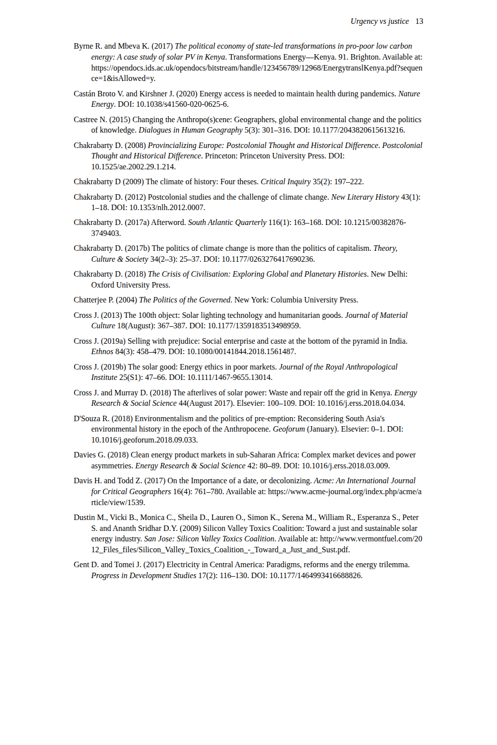Urgency vs justice 13
Byrne R. and Mbeva K. (2017) The political economy of state-led transformations in pro-poor low carbon energy: A case study of solar PV in Kenya. Transformations Energy—Kenya. 91. Brighton. Available at: https://opendocs.ids.ac.uk/opendocs/bitstream/handle/123456789/12968/EnergytranslKenya.pdf?sequence=1&isAllowed=y.
Castán Broto V. and Kirshner J. (2020) Energy access is needed to maintain health during pandemics. Nature Energy. DOI: 10.1038/s41560-020-0625-6.
Castree N. (2015) Changing the Anthropo(s)cene: Geographers, global environmental change and the politics of knowledge. Dialogues in Human Geography 5(3): 301–316. DOI: 10.1177/2043820615613216.
Chakrabarty D. (2008) Provincializing Europe: Postcolonial Thought and Historical Difference. Postcolonial Thought and Historical Difference. Princeton: Princeton University Press. DOI: 10.1525/ae.2002.29.1.214.
Chakrabarty D (2009) The climate of history: Four theses. Critical Inquiry 35(2): 197–222.
Chakrabarty D. (2012) Postcolonial studies and the challenge of climate change. New Literary History 43(1): 1–18. DOI: 10.1353/nlh.2012.0007.
Chakrabarty D. (2017a) Afterword. South Atlantic Quarterly 116(1): 163–168. DOI: 10.1215/00382876-3749403.
Chakrabarty D. (2017b) The politics of climate change is more than the politics of capitalism. Theory, Culture & Society 34(2–3): 25–37. DOI: 10.1177/0263276417690236.
Chakrabarty D. (2018) The Crisis of Civilisation: Exploring Global and Planetary Histories. New Delhi: Oxford University Press.
Chatterjee P. (2004) The Politics of the Governed. New York: Columbia University Press.
Cross J. (2013) The 100th object: Solar lighting technology and humanitarian goods. Journal of Material Culture 18(August): 367–387. DOI: 10.1177/1359183513498959.
Cross J. (2019a) Selling with prejudice: Social enterprise and caste at the bottom of the pyramid in India. Ethnos 84(3): 458–479. DOI: 10.1080/00141844.2018.1561487.
Cross J. (2019b) The solar good: Energy ethics in poor markets. Journal of the Royal Anthropological Institute 25(S1): 47–66. DOI: 10.1111/1467-9655.13014.
Cross J. and Murray D. (2018) The afterlives of solar power: Waste and repair off the grid in Kenya. Energy Research & Social Science 44(August 2017). Elsevier: 100–109. DOI: 10.1016/j.erss.2018.04.034.
D'Souza R. (2018) Environmentalism and the politics of pre-emption: Reconsidering South Asia's environmental history in the epoch of the Anthropocene. Geoforum (January). Elsevier: 0–1. DOI: 10.1016/j.geoforum.2018.09.033.
Davies G. (2018) Clean energy product markets in sub-Saharan Africa: Complex market devices and power asymmetries. Energy Research & Social Science 42: 80–89. DOI: 10.1016/j.erss.2018.03.009.
Davis H. and Todd Z. (2017) On the Importance of a date, or decolonizing. Acme: An International Journal for Critical Geographers 16(4): 761–780. Available at: https://www.acme-journal.org/index.php/acme/article/view/1539.
Dustin M., Vicki B., Monica C., Sheila D., Lauren O., Simon K., Serena M., William R., Esperanza S., Peter S. and Ananth Sridhar D.Y. (2009) Silicon Valley Toxics Coalition: Toward a just and sustainable solar energy industry. San Jose: Silicon Valley Toxics Coalition. Available at: http://www.vermontfuel.com/2012_Files_files/Silicon_Valley_Toxics_Coalition_-_Toward_a_Just_and_Sust.pdf.
Gent D. and Tomei J. (2017) Electricity in Central America: Paradigms, reforms and the energy trilemma. Progress in Development Studies 17(2): 116–130. DOI: 10.1177/1464993416688826.